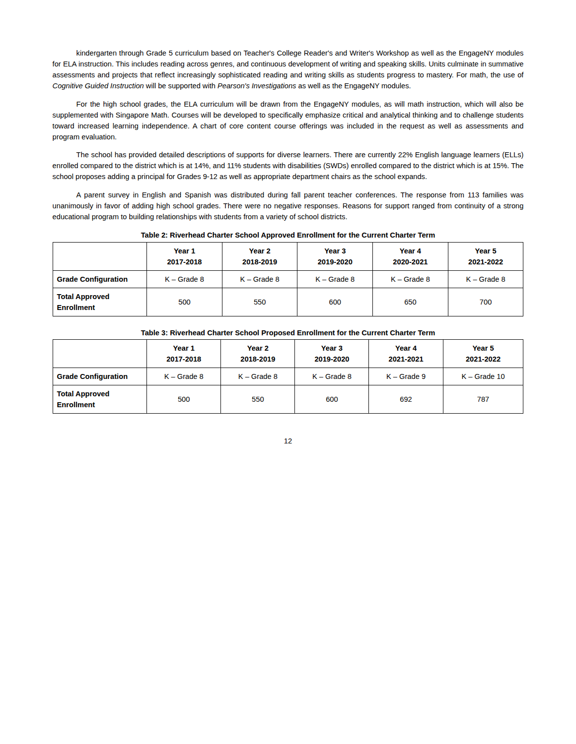kindergarten through Grade 5 curriculum based on Teacher's College Reader's and Writer's Workshop as well as the EngageNY modules for ELA instruction. This includes reading across genres, and continuous development of writing and speaking skills. Units culminate in summative assessments and projects that reflect increasingly sophisticated reading and writing skills as students progress to mastery. For math, the use of Cognitive Guided Instruction will be supported with Pearson's Investigations as well as the EngageNY modules.
For the high school grades, the ELA curriculum will be drawn from the EngageNY modules, as will math instruction, which will also be supplemented with Singapore Math. Courses will be developed to specifically emphasize critical and analytical thinking and to challenge students toward increased learning independence. A chart of core content course offerings was included in the request as well as assessments and program evaluation.
The school has provided detailed descriptions of supports for diverse learners. There are currently 22% English language learners (ELLs) enrolled compared to the district which is at 14%, and 11% students with disabilities (SWDs) enrolled compared to the district which is at 15%. The school proposes adding a principal for Grades 9-12 as well as appropriate department chairs as the school expands.
A parent survey in English and Spanish was distributed during fall parent teacher conferences. The response from 113 families was unanimously in favor of adding high school grades. There were no negative responses. Reasons for support ranged from continuity of a strong educational program to building relationships with students from a variety of school districts.
Table 2: Riverhead Charter School Approved Enrollment for the Current Charter Term
| | Year 1 2017-2018 | Year 2 2018-2019 | Year 3 2019-2020 | Year 4 2020-2021 | Year 5 2021-2022 |
| Grade Configuration | K – Grade 8 | K – Grade 8 | K – Grade 8 | K – Grade 8 | K – Grade 8 |
| Total Approved Enrollment | 500 | 550 | 600 | 650 | 700 |
Table 3: Riverhead Charter School Proposed Enrollment for the Current Charter Term
| | Year 1 2017-2018 | Year 2 2018-2019 | Year 3 2019-2020 | Year 4 2021-2021 | Year 5 2021-2022 |
| Grade Configuration | K – Grade 8 | K – Grade 8 | K – Grade 8 | K – Grade 9 | K – Grade 10 |
| Total Approved Enrollment | 500 | 550 | 600 | 692 | 787 |
12